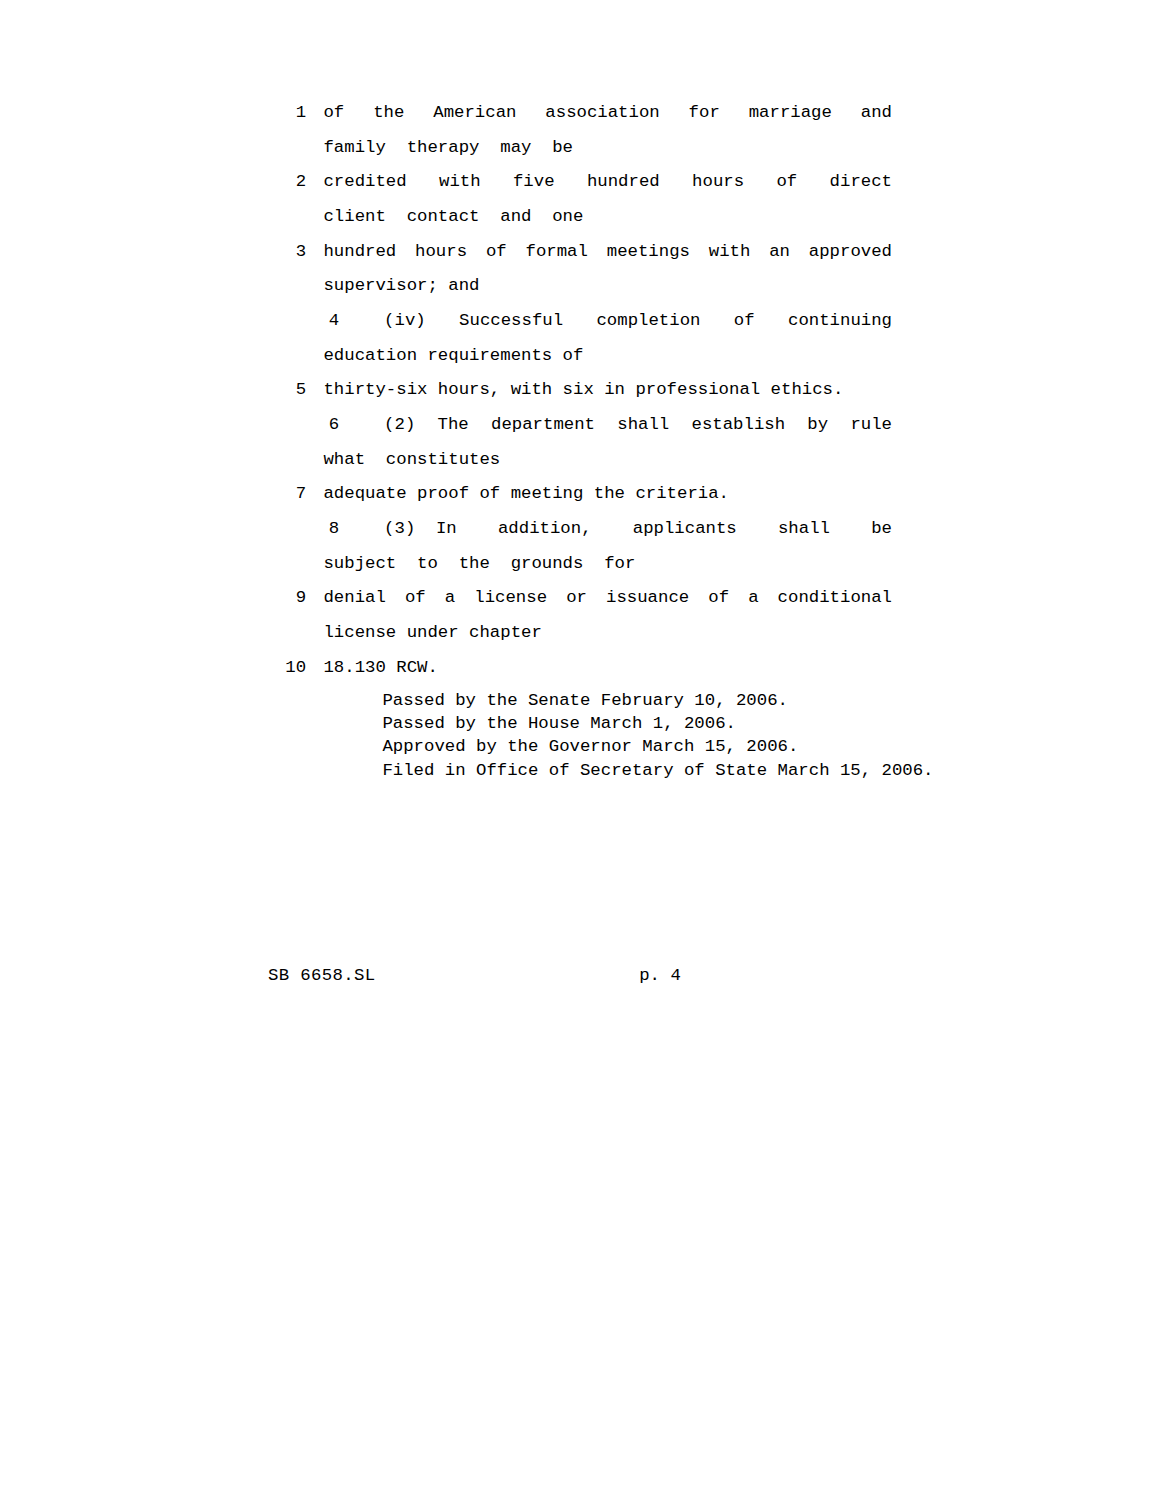of the American association for marriage and family therapy may be
credited with five hundred hours of direct client contact and one
hundred hours of formal meetings with an approved supervisor; and
(iv) Successful completion of continuing education requirements of
thirty-six hours, with six in professional ethics.
(2) The department shall establish by rule what constitutes
adequate proof of meeting the criteria.
(3) In addition, applicants shall be subject to the grounds for
denial of a license or issuance of a conditional license under chapter
18.130 RCW.
Passed by the Senate February 10, 2006.
Passed by the House March 1, 2006.
Approved by the Governor March 15, 2006.
Filed in Office of Secretary of State March 15, 2006.
SB 6658.SL p. 4